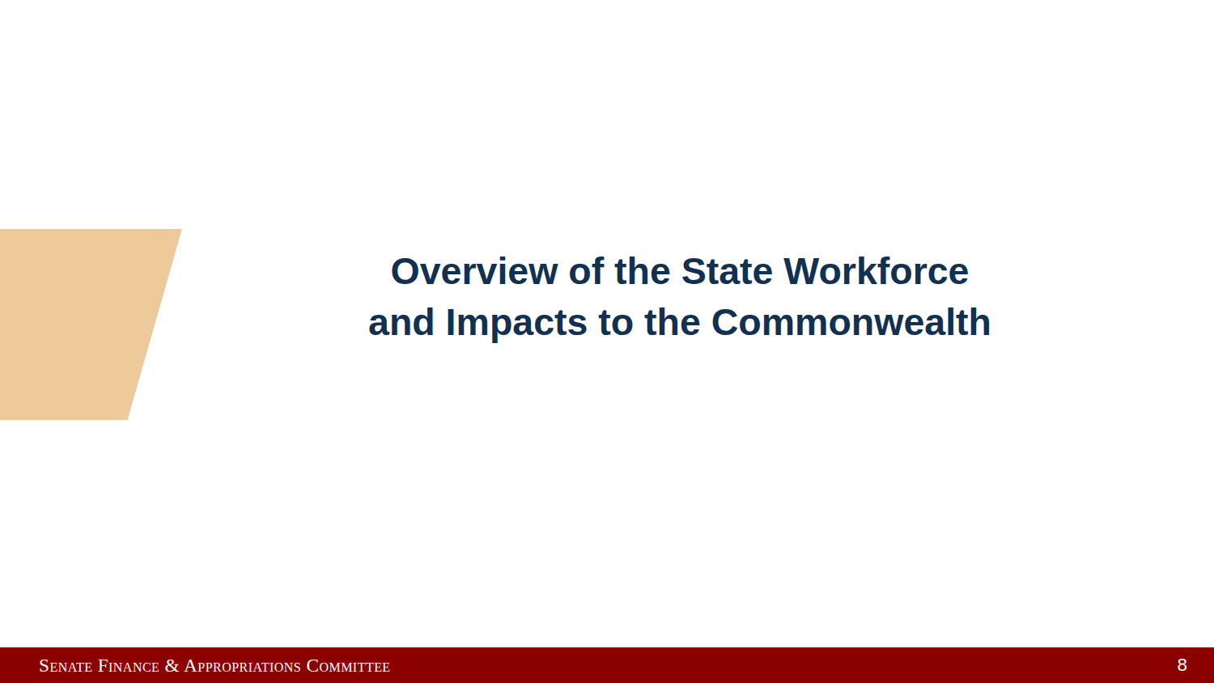Overview of the State Workforce
and Impacts to the Commonwealth
Senate Finance & Appropriations Committee 8